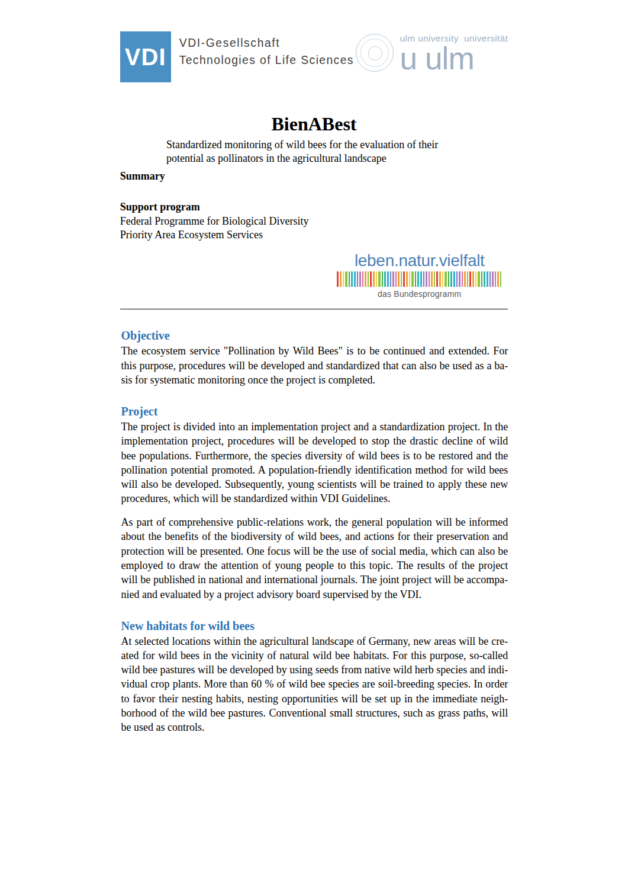VDI
VDI-Gesellschaft
Technologies of Life Sciences
ulm university universität
u ulm
BienABest
Standardized monitoring of wild bees for the evaluation of their
potential as pollinators in the agricultural landscape
Summary
Support program
Federal Programme for Biological Diversity
Priority Area Ecosystem Services
leben.natur.vielfalt
das Bundesprogramm
Objective
The ecosystem service "Pollination by Wild Bees" is to be continued and extended. For this purpose, procedures will be developed and standardized that can also be used as a basis for systematic monitoring once the project is completed.
Project
The project is divided into an implementation project and a standardization project. In the implementation project, procedures will be developed to stop the drastic decline of wild bee populations. Furthermore, the species diversity of wild bees is to be restored and the pollination potential promoted. A population-friendly identification method for wild bees will also be developed. Subsequently, young scientists will be trained to apply these new procedures, which will be standardized within VDI Guidelines.
As part of comprehensive public-relations work, the general population will be informed about the benefits of the biodiversity of wild bees, and actions for their preservation and protection will be presented. One focus will be the use of social media, which can also be employed to draw the attention of young people to this topic. The results of the project will be published in national and international journals. The joint project will be accompanied and evaluated by a project advisory board supervised by the VDI.
New habitats for wild bees
At selected locations within the agricultural landscape of Germany, new areas will be created for wild bees in the vicinity of natural wild bee habitats. For this purpose, so-called wild bee pastures will be developed by using seeds from native wild herb species and individual crop plants. More than 60 % of wild bee species are soil-breeding species. In order to favor their nesting habits, nesting opportunities will be set up in the immediate neighborhood of the wild bee pastures. Conventional small structures, such as grass paths, will be used as controls.